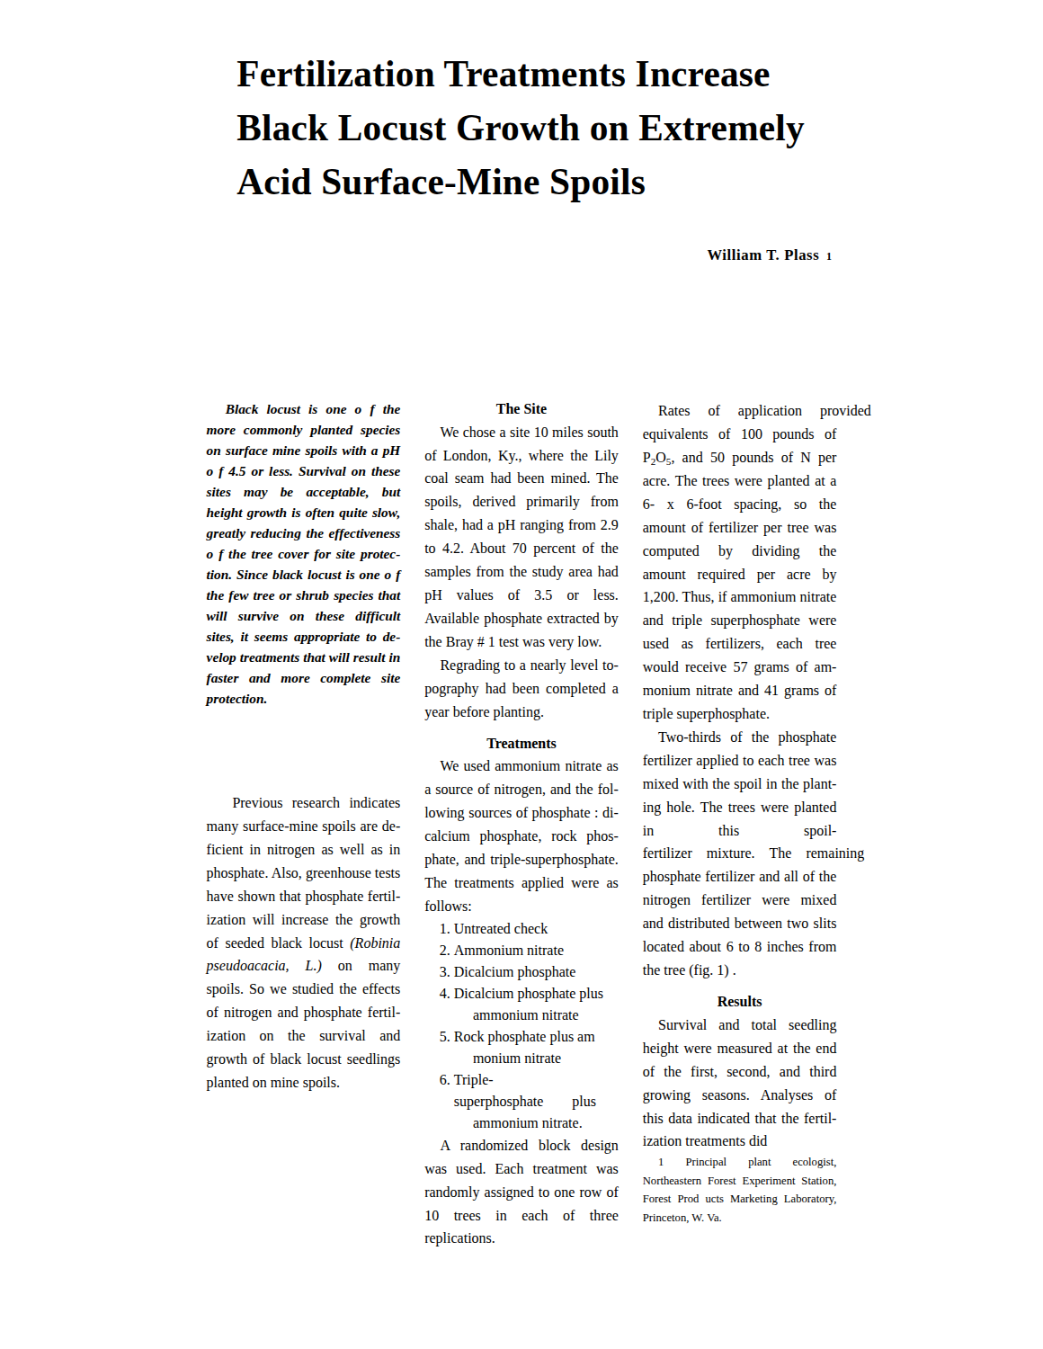Fertilization Treatments Increase Black Locust Growth on Extremely Acid Surface-Mine Spoils
William T. Plass 1
Black locust is one o f the more commonly planted species on surface mine spoils with a pH o f 4.5 or less. Survival on these sites may be acceptable, but height growth is often quite slow, greatly reducing the effectiveness o f the tree cover for site protection. Since black locust is one o f the few tree or shrub species that will survive on these difficult sites, it seems appropriate to develop treatments that will result in faster and more complete site protection.
Previous research indicates many surface-mine spoils are deficient in nitrogen as well as in phosphate. Also, greenhouse tests have shown that phosphate fertilization will increase the growth of seeded black locust (Robinia pseudoacacia, L.) on many spoils. So we studied the effects of nitrogen and phosphate fertilization on the survival and growth of black locust seedlings planted on mine spoils.
The Site
We chose a site 10 miles south of London, Ky., where the Lily coal seam had been mined. The spoils, derived primarily from shale, had a pH ranging from 2.9 to 4.2. About 70 percent of the samples from the study area had pH values of 3.5 or less. Available phosphate extracted by the Bray # 1 test was very low.
Regrading to a nearly level topography had been completed a year before planting.
Treatments
We used ammonium nitrate as a source of nitrogen, and the following sources of phosphate : dicalcium phosphate, rock phosphate, and triple-superphosphate. The treatments applied were as follows:
Untreated check
Ammonium nitrate
Dicalcium phosphate
Dicalcium phosphate plus ammonium nitrate
Rock phosphate plus am monium nitrate
Triple-superphosphate plus ammonium nitrate.
A randomized block design was used. Each treatment was randomly assigned to one row of 10 trees in each of three replications.
Rates of application provided equivalents of 100 pounds of P2O5, and 50 pounds of N per acre. The trees were planted at a 6- x 6-foot spacing, so the amount of fertilizer per tree was computed by dividing the amount required per acre by 1,200. Thus, if ammonium nitrate and triple superphosphate were used as fertilizers, each tree would receive 57 grams of ammonium nitrate and 41 grams of triple superphosphate.
Two-thirds of the phosphate fertilizer applied to each tree was mixed with the spoil in the planting hole. The trees were planted in this spoil-fertilizer mixture. The remaining phosphate fertilizer and all of the nitrogen fertilizer were mixed and distributed between two slits located about 6 to 8 inches from the tree (fig. 1) .
Results
Survival and total seedling height were measured at the end of the first, second, and third growing seasons. Analyses of this data indicated that the fertilization treatments did
1 Principal plant ecologist, Northeastern Forest Experiment Station, Forest Prod ucts Marketing Laboratory, Princeton, W. Va.